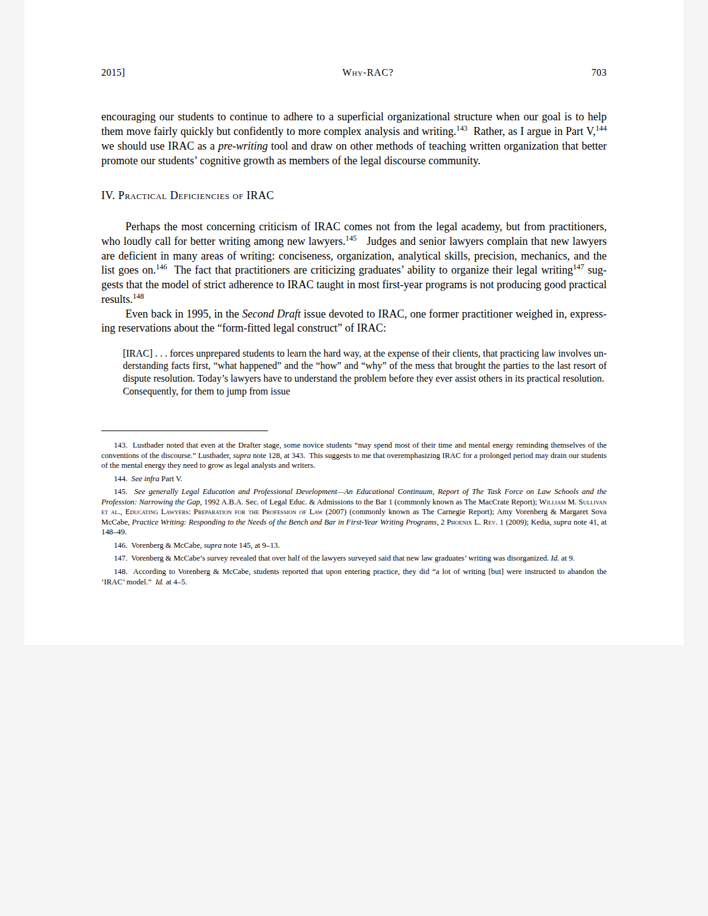2015] Why-RAC? 703
encouraging our students to continue to adhere to a superficial organizational structure when our goal is to help them move fairly quickly but confidently to more complex analysis and writing.143 Rather, as I argue in Part V,144 we should use IRAC as a pre-writing tool and draw on other methods of teaching written organization that better promote our students’ cognitive growth as members of the legal discourse community.
IV. Practical Deficiencies of IRAC
Perhaps the most concerning criticism of IRAC comes not from the legal academy, but from practitioners, who loudly call for better writing among new lawyers.145 Judges and senior lawyers complain that new lawyers are deficient in many areas of writing: conciseness, organization, analytical skills, precision, mechanics, and the list goes on.146 The fact that practitioners are criticizing graduates’ ability to organize their legal writing147 suggests that the model of strict adherence to IRAC taught in most first-year programs is not producing good practical results.148
Even back in 1995, in the Second Draft issue devoted to IRAC, one former practitioner weighed in, expressing reservations about the “form-fitted legal construct” of IRAC:
[IRAC] . . . forces unprepared students to learn the hard way, at the expense of their clients, that practicing law involves understanding facts first, “what happened” and the “how” and “why” of the mess that brought the parties to the last resort of dispute resolution. Today’s lawyers have to understand the problem before they ever assist others in its practical resolution. Consequently, for them to jump from issue
143. Lustbader noted that even at the Drafter stage, some novice students “may spend most of their time and mental energy reminding themselves of the conventions of the discourse.” Lustbader, supra note 128, at 343. This suggests to me that overemphasizing IRAC for a prolonged period may drain our students of the mental energy they need to grow as legal analysts and writers.
144. See infra Part V.
145. See generally Legal Education and Professional Development—An Educational Continuum, Report of The Task Force on Law Schools and the Profession: Narrowing the Gap, 1992 A.B.A. Sec. of Legal Educ. & Admissions to the Bar 1 (commonly known as The MacCrate Report); William M. Sullivan et al., Educating Lawyers: Preparation for the Profession of Law (2007) (commonly known as The Carnegie Report); Amy Vorenberg & Margaret Sova McCabe, Practice Writing: Responding to the Needs of the Bench and Bar in First-Year Writing Programs, 2 Phoenix L. Rev. 1 (2009); Kedia, supra note 41, at 148–49.
146. Vorenberg & McCabe, supra note 145, at 9–13.
147. Vorenberg & McCabe’s survey revealed that over half of the lawyers surveyed said that new law graduates’ writing was disorganized. Id. at 9.
148. According to Vorenberg & McCabe, students reported that upon entering practice, they did “a lot of writing [but] were instructed to abandon the ‘IRAC’ model.” Id. at 4–5.